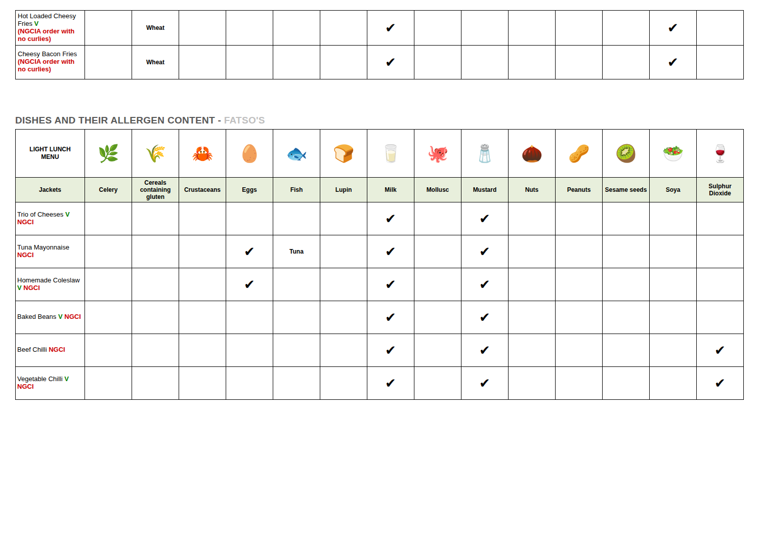| Hot Loaded Cheesy Fries V (NGCIA order with no curlies) | | Wheat | | | | | ✔ | | | | | | ✔ | |
| Cheesy Bacon Fries (NGCIA order with no curlies) | | Wheat | | | | | ✔ | | | | | | ✔ | |
DISHES AND THEIR ALLERGEN CONTENT - FATSO'S
| LIGHT LUNCH MENU | 🌿 | 🌾 | 🦀 | 🥚 | 🐟 | 🍞 | 🥛 | 🐙 | 🧂 | 🌰 | 🥜 | 🥝 | 🥗 | 🍷 |
| Jackets | Celery | Cereals containing gluten | Crustaceans | Eggs | Fish | Lupin | Milk | Mollusc | Mustard | Nuts | Peanuts | Sesame seeds | Soya | Sulphur Dioxide |
| Trio of Cheeses V NGCI | | | | | | | ✔ | | ✔ | | | | | |
| Tuna Mayonnaise NGCI | | | | ✔ | Tuna | | ✔ | | ✔ | | | | | |
| Homemade Coleslaw V NGCI | | | | ✔ | | | ✔ | | ✔ | | | | | |
| Baked Beans V NGCI | | | | | | | ✔ | | ✔ | | | | | |
| Beef Chilli NGCI | | | | | | | ✔ | | ✔ | | | | | ✔ |
| Vegetable Chilli V NGCI | | | | | | | ✔ | | ✔ | | | | | ✔ |